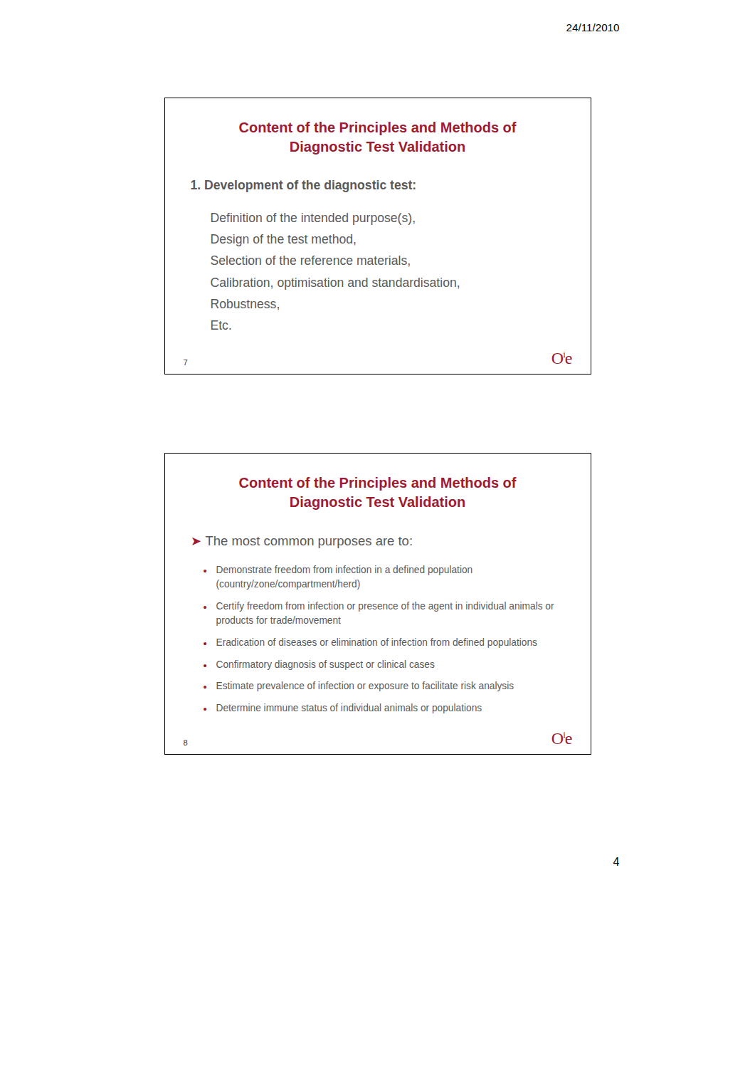24/11/2010
Content of the Principles and Methods of
Diagnostic Test Validation
1. Development of the diagnostic test:
Definition of the intended purpose(s),
Design of the test method,
Selection of the reference materials,
Calibration, optimisation and standardisation,
Robustness,
Etc.
7 Oie
Content of the Principles and Methods of
Diagnostic Test Validation
➤The most common purposes are to:
Demonstrate freedom from infection in a defined population (country/zone/compartment/herd)
Certify freedom from infection or presence of the agent in individual animals or products for trade/movement
Eradication of diseases or elimination of infection from defined populations
Confirmatory diagnosis of suspect or clinical cases
Estimate prevalence of infection or exposure to facilitate risk analysis
Determine immune status of individual animals or populations
8 Oie
4